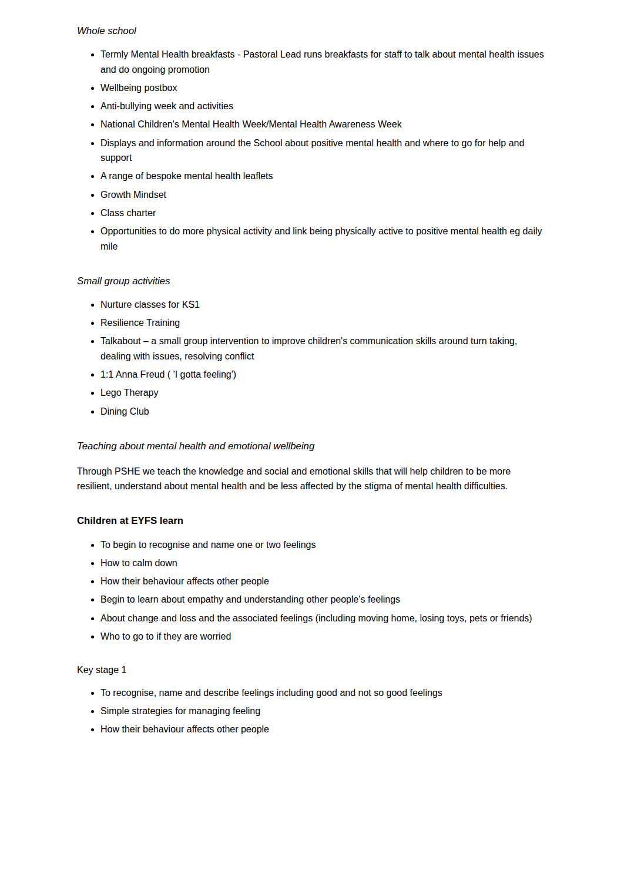Whole school
Termly Mental Health breakfasts - Pastoral Lead runs breakfasts for staff to talk about mental health issues and do ongoing promotion
Wellbeing postbox
Anti-bullying week and activities
National Children's Mental Health Week/Mental Health Awareness Week
Displays and information around the School about positive mental health and where to go for help and support
A range of bespoke mental health leaflets
Growth Mindset
Class charter
Opportunities to do more physical activity and link being physically active to positive mental health eg daily mile
Small group activities
Nurture classes for KS1
Resilience Training
Talkabout – a small group intervention to improve children's communication skills around turn taking, dealing with issues, resolving conflict
1:1 Anna Freud ( 'I gotta feeling')
Lego Therapy
Dining Club
Teaching about mental health and emotional wellbeing
Through PSHE we teach the knowledge and social and emotional skills that will help children to be more resilient, understand about mental health and be less affected by the stigma of mental health difficulties.
Children at EYFS learn
To begin to recognise and name one or two feelings
How to calm down
How their behaviour affects other people
Begin to learn about empathy and understanding other people's feelings
About change and loss and the associated feelings (including moving home, losing toys, pets or friends)
Who to go to if they are worried
Key stage 1
To recognise, name and describe feelings including good and not so good feelings
Simple strategies for managing feeling
How their behaviour affects other people